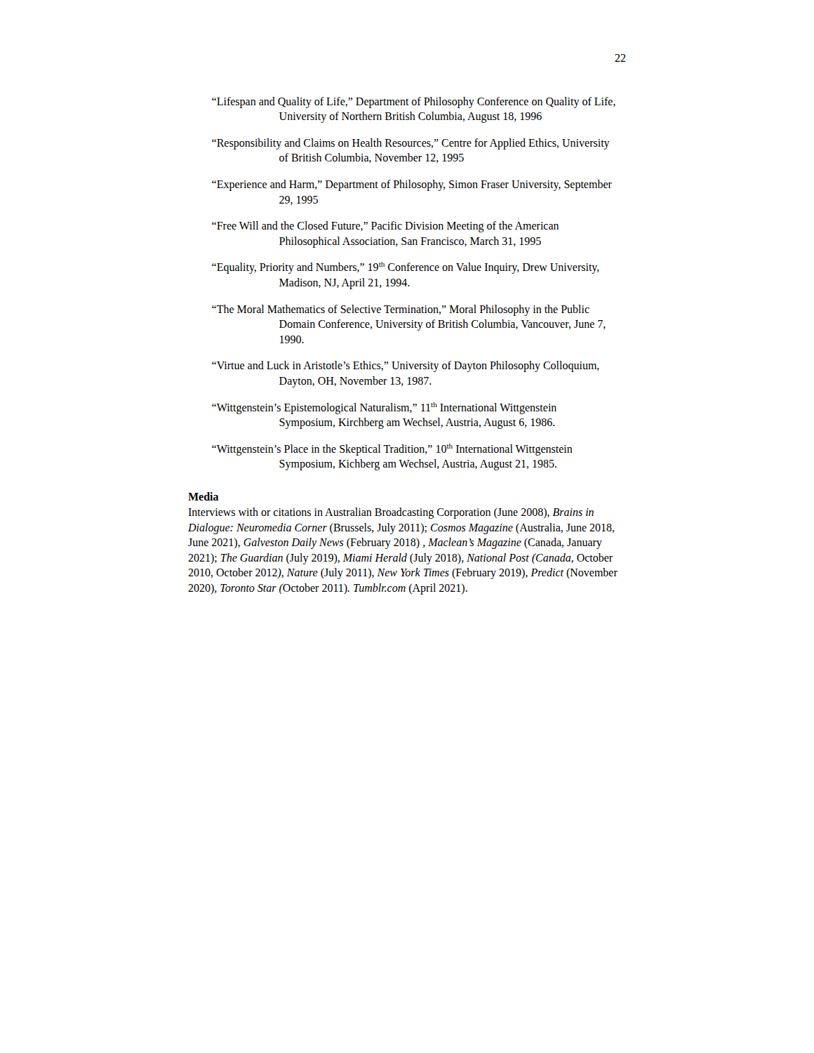22
“Lifespan and Quality of Life,” Department of Philosophy Conference on Quality of Life, University of Northern British Columbia, August 18, 1996
“Responsibility and Claims on Health Resources,” Centre for Applied Ethics, University of British Columbia, November 12, 1995
“Experience and Harm,” Department of Philosophy, Simon Fraser University, September 29, 1995
“Free Will and the Closed Future,” Pacific Division Meeting of the American Philosophical Association, San Francisco, March 31, 1995
“Equality, Priority and Numbers,” 19th Conference on Value Inquiry, Drew University, Madison, NJ, April 21, 1994.
“The Moral Mathematics of Selective Termination,” Moral Philosophy in the Public Domain Conference, University of British Columbia, Vancouver, June 7, 1990.
“Virtue and Luck in Aristotle’s Ethics,” University of Dayton Philosophy Colloquium, Dayton, OH, November 13, 1987.
“Wittgenstein’s Epistemological Naturalism,” 11th International Wittgenstein Symposium, Kirchberg am Wechsel, Austria, August 6, 1986.
“Wittgenstein’s Place in the Skeptical Tradition,” 10th International Wittgenstein Symposium, Kichberg am Wechsel, Austria, August 21, 1985.
Media
Interviews with or citations in Australian Broadcasting Corporation (June 2008), Brains in Dialogue: Neuromedia Corner (Brussels, July 2011); Cosmos Magazine (Australia, June 2018, June 2021), Galveston Daily News (February 2018) , Maclean’s Magazine (Canada, January 2021); The Guardian (July 2019), Miami Herald (July 2018), National Post (Canada, October 2010, October 2012), Nature (July 2011), New York Times (February 2019), Predict (November 2020), Toronto Star (October 2011). Tumblr.com (April 2021).